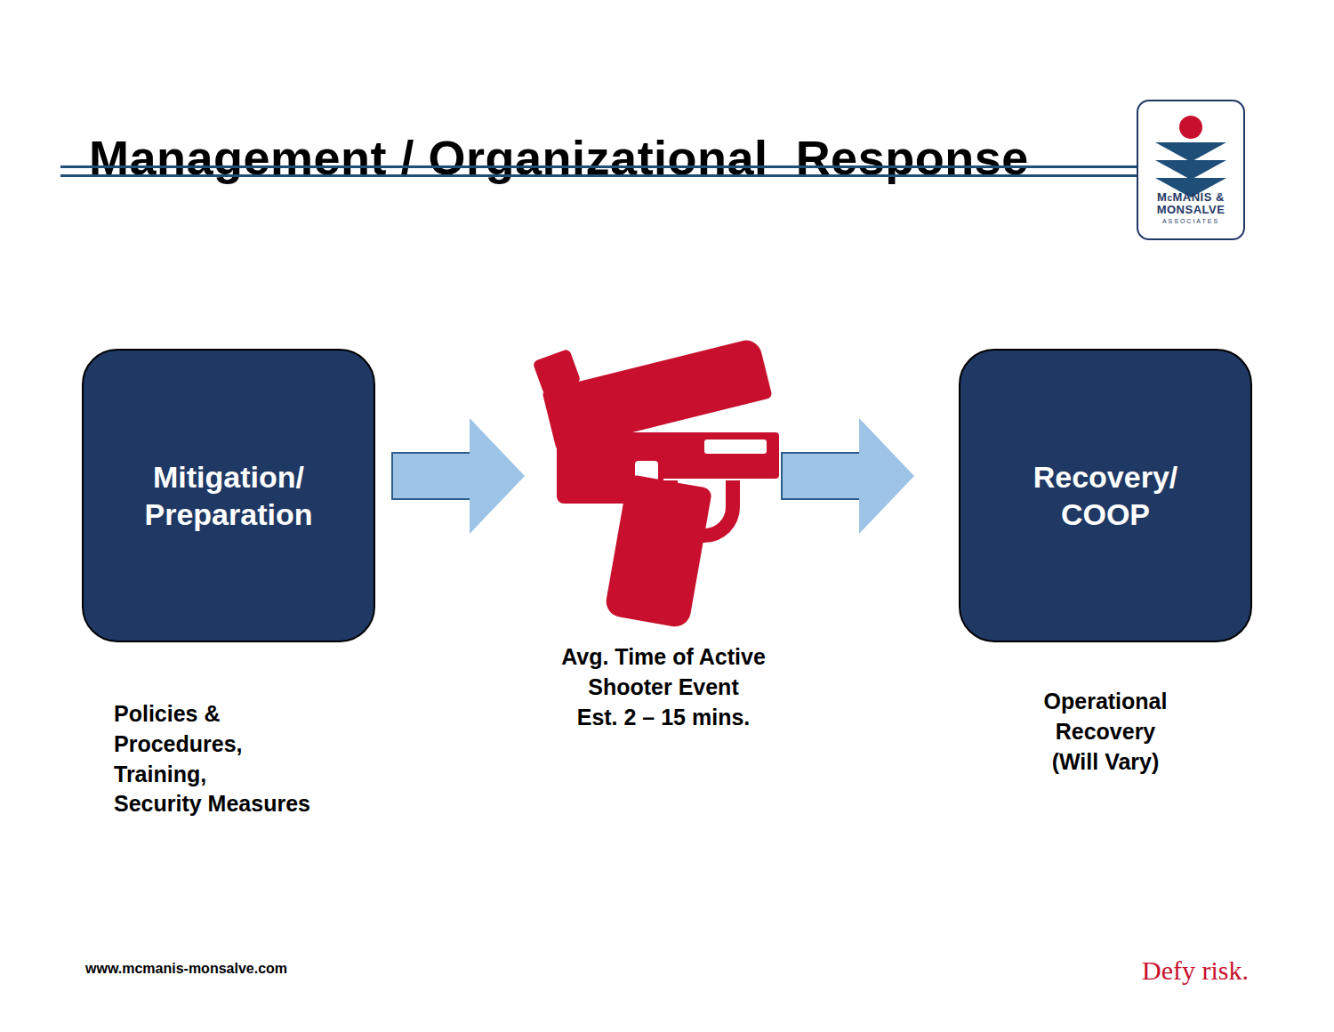Management / Organizational Response
Mc MANIS &
MONSALVE
ASSOCIATES
Mitigation/
Preparation
Recovery/
COOP
Avg. Time of Active
Shooter Event
Est. 2 – 15 mins.
Policies &
Procedures,
Training,
Security Measures
Operational
Recovery
(Will Vary)
www.mcmanis-monsalve.com
Defy risk.